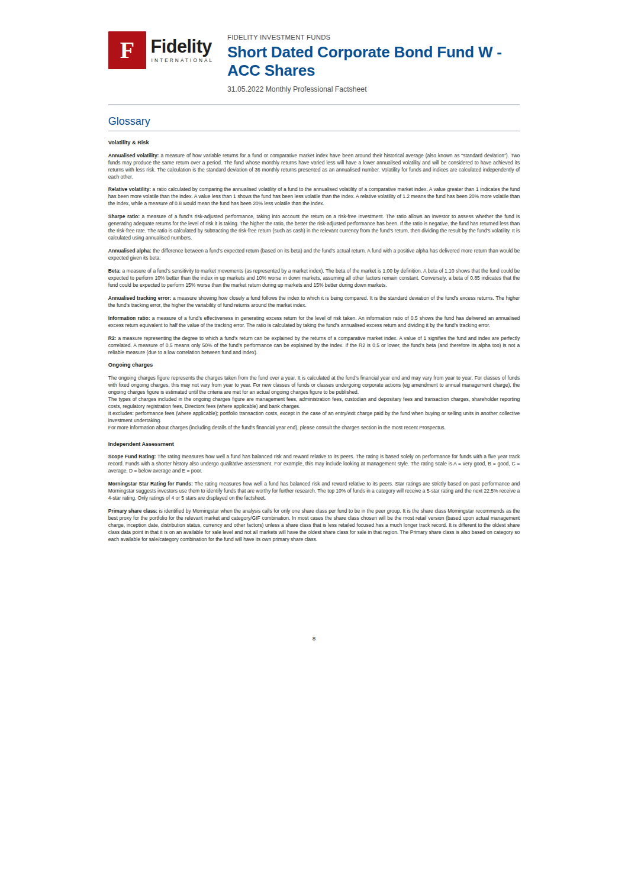F
Fidelity
INTERNATIONAL
FIDELITY INVESTMENT FUNDS
Short Dated Corporate Bond Fund W - ACC Shares
31.05.2022 Monthly Professional Factsheet
Glossary
Volatility & Risk
Annualised volatility: a measure of how variable returns for a fund or comparative market index have been around their historical average (also known as “standard deviation”). Two funds may produce the same return over a period. The fund whose monthly returns have varied less will have a lower annualised volatility and will be considered to have achieved its returns with less risk. The calculation is the standard deviation of 36 monthly returns presented as an annualised number. Volatility for funds and indices are calculated independently of each other.
Relative volatility: a ratio calculated by comparing the annualised volatility of a fund to the annualised volatility of a comparative market index. A value greater than 1 indicates the fund has been more volatile than the index. A value less than 1 shows the fund has been less volatile than the index. A relative volatility of 1.2 means the fund has been 20% more volatile than the index, while a measure of 0.8 would mean the fund has been 20% less volatile than the index.
Sharpe ratio: a measure of a fund’s risk-adjusted performance, taking into account the return on a risk-free investment. The ratio allows an investor to assess whether the fund is generating adequate returns for the level of risk it is taking. The higher the ratio, the better the risk-adjusted performance has been. If the ratio is negative, the fund has returned less than the risk-free rate. The ratio is calculated by subtracting the risk-free return (such as cash) in the relevant currency from the fund’s return, then dividing the result by the fund’s volatility. It is calculated using annualised numbers.
Annualised alpha: the difference between a fund’s expected return (based on its beta) and the fund’s actual return. A fund with a positive alpha has delivered more return than would be expected given its beta.
Beta: a measure of a fund’s sensitivity to market movements (as represented by a market index). The beta of the market is 1.00 by definition. A beta of 1.10 shows that the fund could be expected to perform 10% better than the index in up markets and 10% worse in down markets, assuming all other factors remain constant. Conversely, a beta of 0.85 indicates that the fund could be expected to perform 15% worse than the market return during up markets and 15% better during down markets.
Annualised tracking error: a measure showing how closely a fund follows the index to which it is being compared. It is the standard deviation of the fund’s excess returns. The higher the fund’s tracking error, the higher the variability of fund returns around the market index.
Information ratio: a measure of a fund’s effectiveness in generating excess return for the level of risk taken. An information ratio of 0.5 shows the fund has delivered an annualised excess return equivalent to half the value of the tracking error. The ratio is calculated by taking the fund’s annualised excess return and dividing it by the fund’s tracking error.
R2: a measure representing the degree to which a fund’s return can be explained by the returns of a comparative market index. A value of 1 signifies the fund and index are perfectly correlated. A measure of 0.5 means only 50% of the fund’s performance can be explained by the index. If the R2 is 0.5 or lower, the fund’s beta (and therefore its alpha too) is not a reliable measure (due to a low correlation between fund and index).
Ongoing charges
The ongoing charges figure represents the charges taken from the fund over a year. It is calculated at the fund’s financial year end and may vary from year to year. For classes of funds with fixed ongoing charges, this may not vary from year to year. For new classes of funds or classes undergoing corporate actions (eg amendment to annual management charge), the ongoing charges figure is estimated until the criteria are met for an actual ongoing charges figure to be published.
The types of charges included in the ongoing charges figure are management fees, administration fees, custodian and depositary fees and transaction charges, shareholder reporting costs, regulatory registration fees, Directors fees (where applicable) and bank charges.
It excludes: performance fees (where applicable); portfolio transaction costs, except in the case of an entry/exit charge paid by the fund when buying or selling units in another collective investment undertaking.
For more information about charges (including details of the fund's financial year end), please consult the charges section in the most recent Prospectus.
Independent Assessment
Scope Fund Rating: The rating measures how well a fund has balanced risk and reward relative to its peers. The rating is based solely on performance for funds with a five year track record. Funds with a shorter history also undergo qualitative assessment. For example, this may include looking at management style. The rating scale is A = very good, B = good, C = average, D = below average and E = poor.
Morningstar Star Rating for Funds: The rating measures how well a fund has balanced risk and reward relative to its peers. Star ratings are strictly based on past performance and Morningstar suggests investors use them to identify funds that are worthy for further research. The top 10% of funds in a category will receive a 5-star rating and the next 22.5% receive a 4-star rating. Only ratings of 4 or 5 stars are displayed on the factsheet.
Primary share class: is identified by Morningstar when the analysis calls for only one share class per fund to be in the peer group. It is the share class Morningstar recommends as the best proxy for the portfolio for the relevant market and category/GIF combination. In most cases the share class chosen will be the most retail version (based upon actual management charge, inception date, distribution status, currency and other factors) unless a share class that is less retailed focused has a much longer track record. It is different to the oldest share class data point in that it is on an available for sale level and not all markets will have the oldest share class for sale in that region. The Primary share class is also based on category so each available for sale/category combination for the fund will have its own primary share class.
8